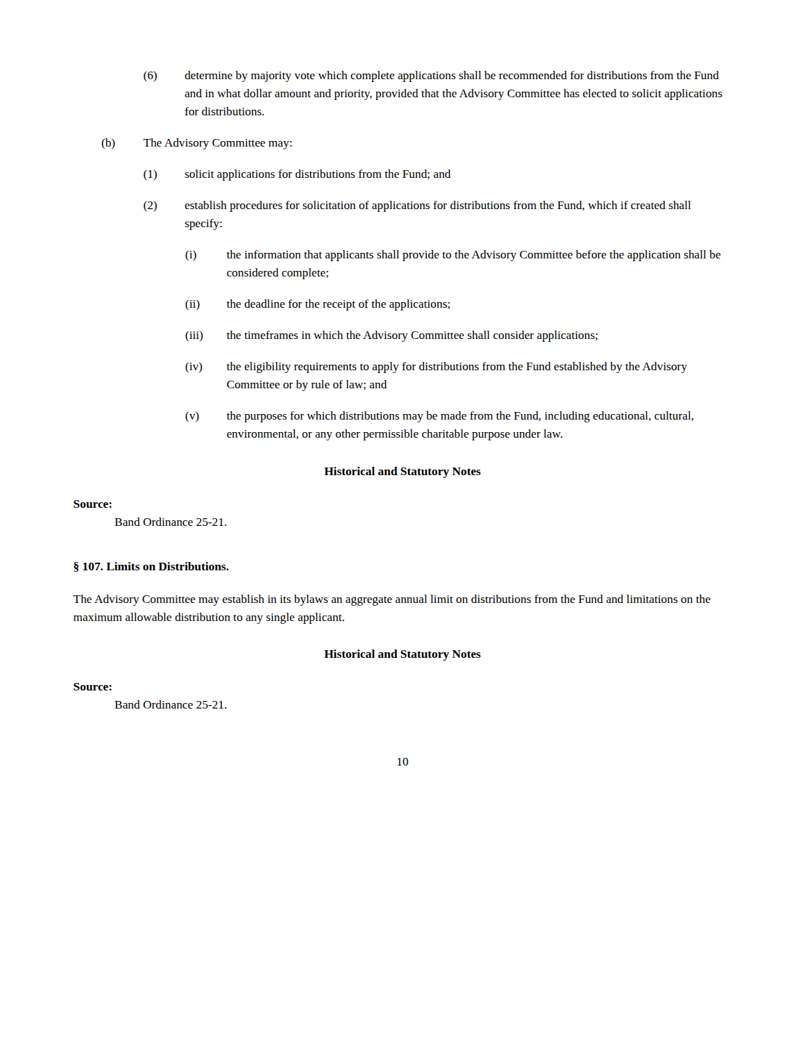(6)
determine by majority vote which complete applications shall be recommended for distributions from the Fund and in what dollar amount and priority, provided that the Advisory Committee has elected to solicit applications for distributions.
(b)
The Advisory Committee may:
(1)
solicit applications for distributions from the Fund; and
(2)
establish procedures for solicitation of applications for distributions from the Fund, which if created shall specify:
(i)
the information that applicants shall provide to the Advisory Committee before the application shall be considered complete;
(ii)
the deadline for the receipt of the applications;
(iii)
the timeframes in which the Advisory Committee shall consider applications;
(iv)
the eligibility requirements to apply for distributions from the Fund established by the Advisory Committee or by rule of law; and
(v)
the purposes for which distributions may be made from the Fund, including educational, cultural, environmental, or any other permissible charitable purpose under law.
Historical and Statutory Notes
Source:
Band Ordinance 25-21.
§ 107. Limits on Distributions.
The Advisory Committee may establish in its bylaws an aggregate annual limit on distributions from the Fund and limitations on the maximum allowable distribution to any single applicant.
Historical and Statutory Notes
Source:
Band Ordinance 25-21.
10